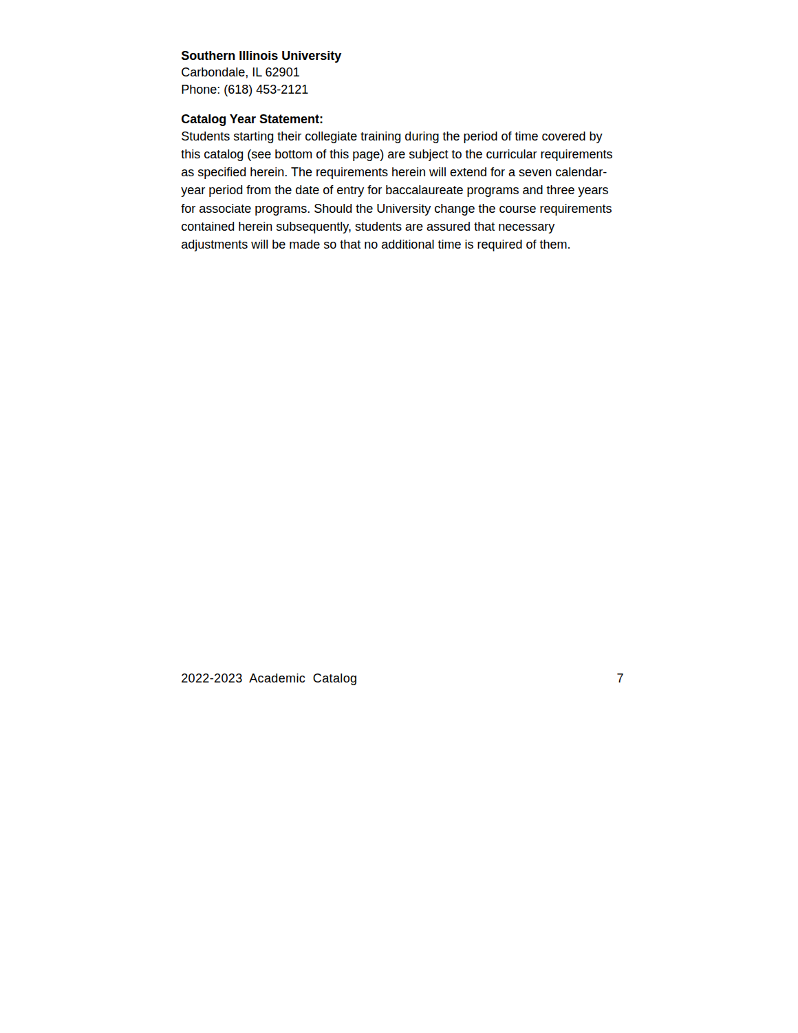Southern Illinois University
Carbondale, IL 62901
Phone: (618) 453-2121
Catalog Year Statement:
Students starting their collegiate training during the period of time covered by this catalog (see bottom of this page) are subject to the curricular requirements as specified herein. The requirements herein will extend for a seven calendar-year period from the date of entry for baccalaureate programs and three years for associate programs. Should the University change the course requirements contained herein subsequently, students are assured that necessary adjustments will be made so that no additional time is required of them.
2022-2023 Academic Catalog
7